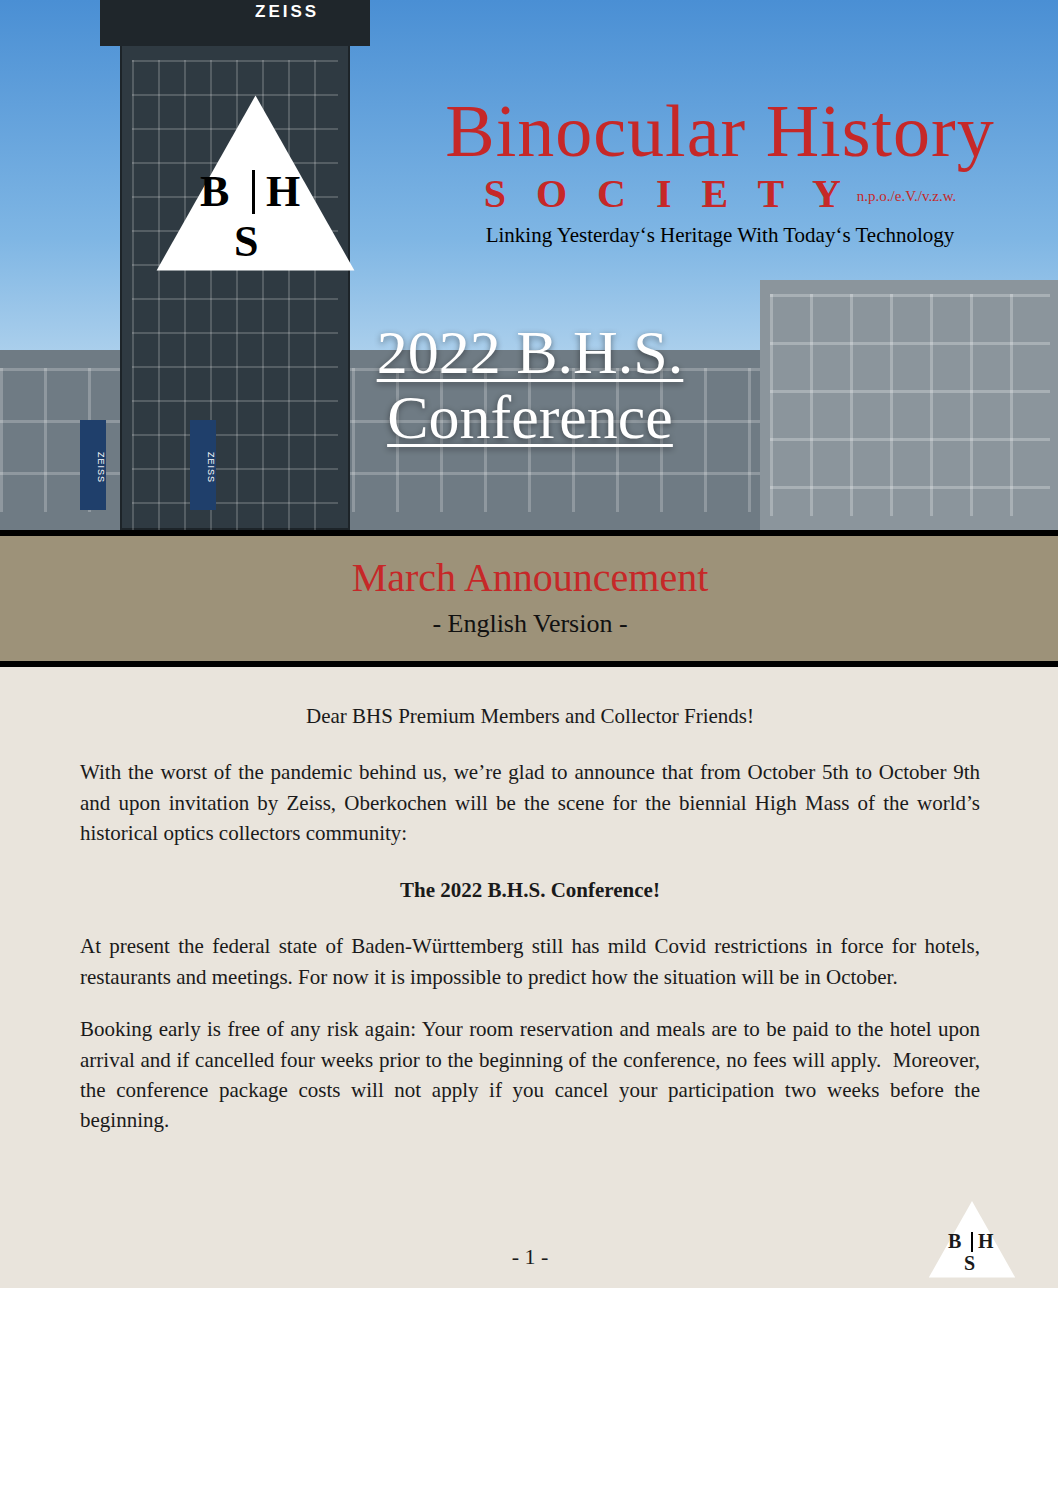ZEISS
ZEISS
ZEISS
B H S
Binocular History
S O C I E T Y n.p.o./e.V./v.z.w.
Linking Yesterday‘s Heritage With Today‘s Technology
2022 B.H.S.
Conference
March Announcement
- English Version -
Dear BHS Premium Members and Collector Friends!
With the worst of the pandemic behind us, we’re glad to announce that from October 5th to October 9th and upon invitation by Zeiss, Oberkochen will be the scene for the biennial High Mass of the world’s historical optics collectors community:
The 2022 B.H.S. Conference!
At present the federal state of Baden-Württemberg still has mild Covid restrictions in force for hotels, restaurants and meetings. For now it is impossible to predict how the situation will be in October.
Booking early is free of any risk again: Your room reservation and meals are to be paid to the hotel upon arrival and if cancelled four weeks prior to the beginning of the conference, no fees will apply. Moreover, the conference package costs will not apply if you cancel your participation two weeks before the beginning.
- 1 -
B H S